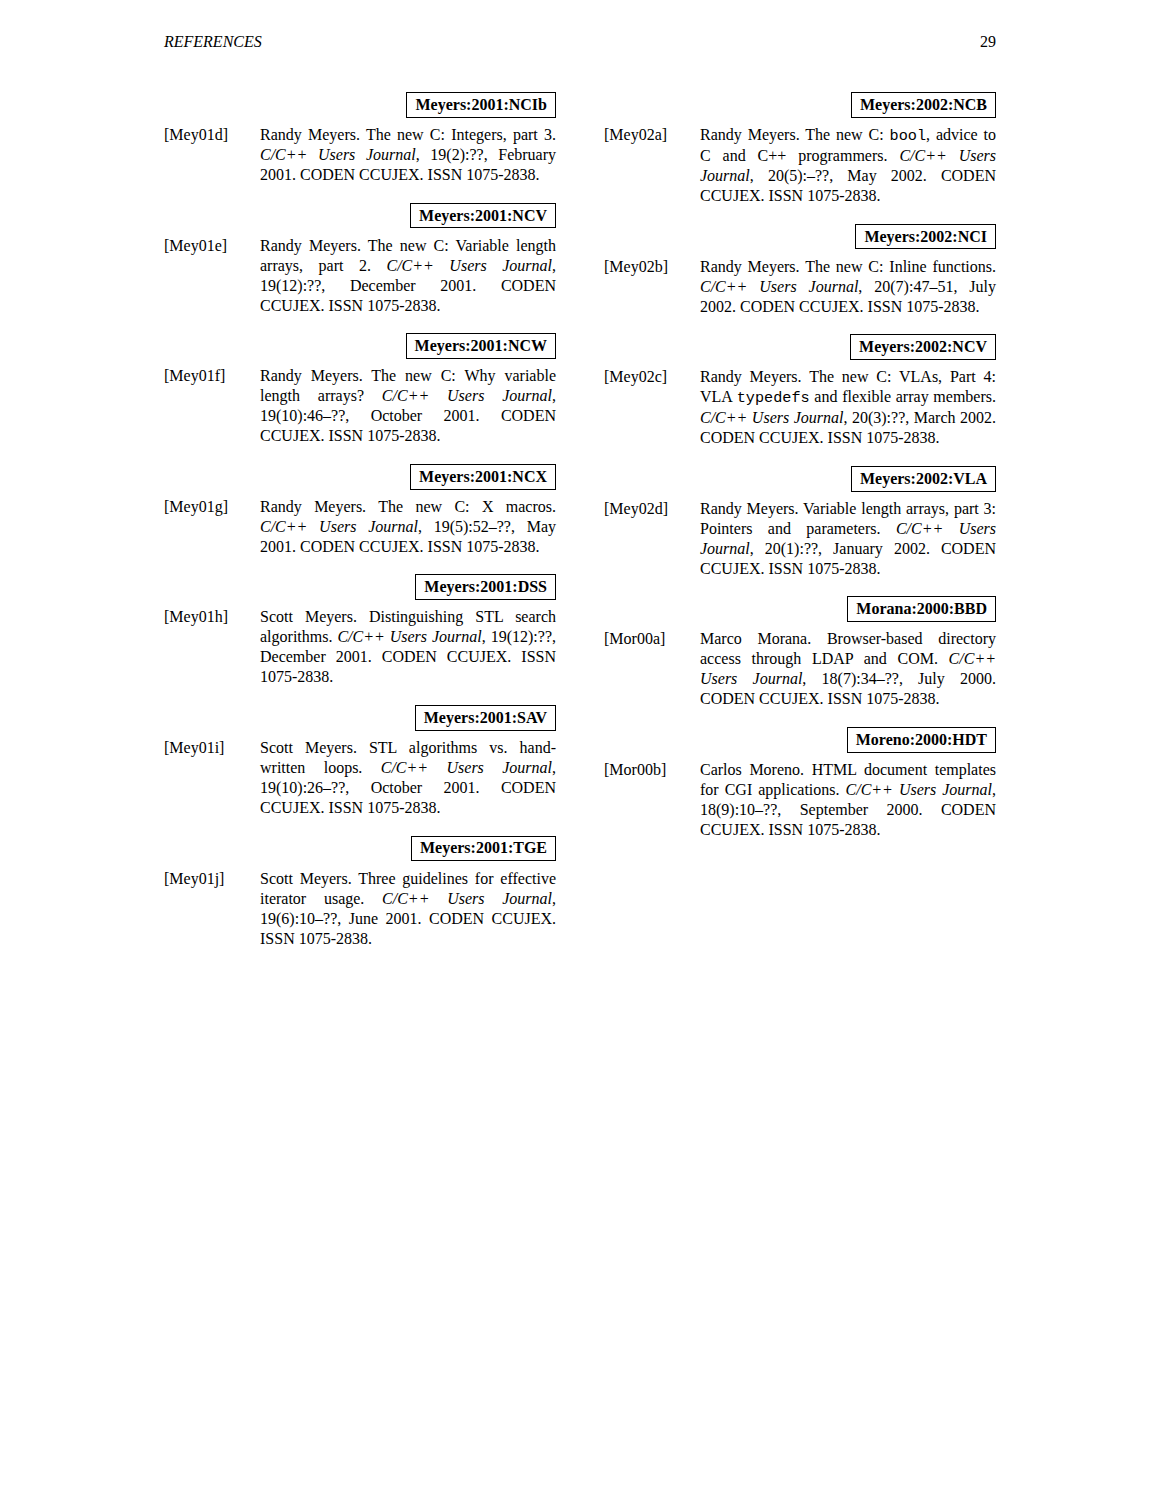REFERENCES 29
Meyers:2001:NCIb
[Mey01d] Randy Meyers. The new C: Integers, part 3. C/C++ Users Journal, 19(2):??, February 2001. CODEN CCUJEX. ISSN 1075-2838.
Meyers:2001:NCV
[Mey01e] Randy Meyers. The new C: Variable length arrays, part 2. C/C++ Users Journal, 19(12):??, December 2001. CODEN CCUJEX. ISSN 1075-2838.
Meyers:2001:NCW
[Mey01f] Randy Meyers. The new C: Why variable length arrays? C/C++ Users Journal, 19(10):46–??, October 2001. CODEN CCUJEX. ISSN 1075-2838.
Meyers:2001:NCX
[Mey01g] Randy Meyers. The new C: X macros. C/C++ Users Journal, 19(5):52–??, May 2001. CODEN CCUJEX. ISSN 1075-2838.
Meyers:2001:DSS
[Mey01h] Scott Meyers. Distinguishing STL search algorithms. C/C++ Users Journal, 19(12):??, December 2001. CODEN CCUJEX. ISSN 1075-2838.
Meyers:2001:SAV
[Mey01i] Scott Meyers. STL algorithms vs. hand-written loops. C/C++ Users Journal, 19(10):26–??, October 2001. CODEN CCUJEX. ISSN 1075-2838.
Meyers:2001:TGE
[Mey01j] Scott Meyers. Three guidelines for effective iterator usage. C/C++ Users Journal, 19(6):10–??, June 2001. CODEN CCUJEX. ISSN 1075-2838.
Meyers:2002:NCB
[Mey02a] Randy Meyers. The new C: bool, advice to C and C++ programmers. C/C++ Users Journal, 20(5):–??, May 2002. CODEN CCUJEX. ISSN 1075-2838.
Meyers:2002:NCI
[Mey02b] Randy Meyers. The new C: Inline functions. C/C++ Users Journal, 20(7):47–51, July 2002. CODEN CCUJEX. ISSN 1075-2838.
Meyers:2002:NCV
[Mey02c] Randy Meyers. The new C: VLAs, Part 4: VLA typedefs and flexible array members. C/C++ Users Journal, 20(3):??, March 2002. CODEN CCUJEX. ISSN 1075-2838.
Meyers:2002:VLA
[Mey02d] Randy Meyers. Variable length arrays, part 3: Pointers and parameters. C/C++ Users Journal, 20(1):??, January 2002. CODEN CCUJEX. ISSN 1075-2838.
Morana:2000:BBD
[Mor00a] Marco Morana. Browser-based directory access through LDAP and COM. C/C++ Users Journal, 18(7):34–??, July 2000. CODEN CCUJEX. ISSN 1075-2838.
Moreno:2000:HDT
[Mor00b] Carlos Moreno. HTML document templates for CGI applications. C/C++ Users Journal, 18(9):10–??, September 2000. CODEN CCUJEX. ISSN 1075-2838.